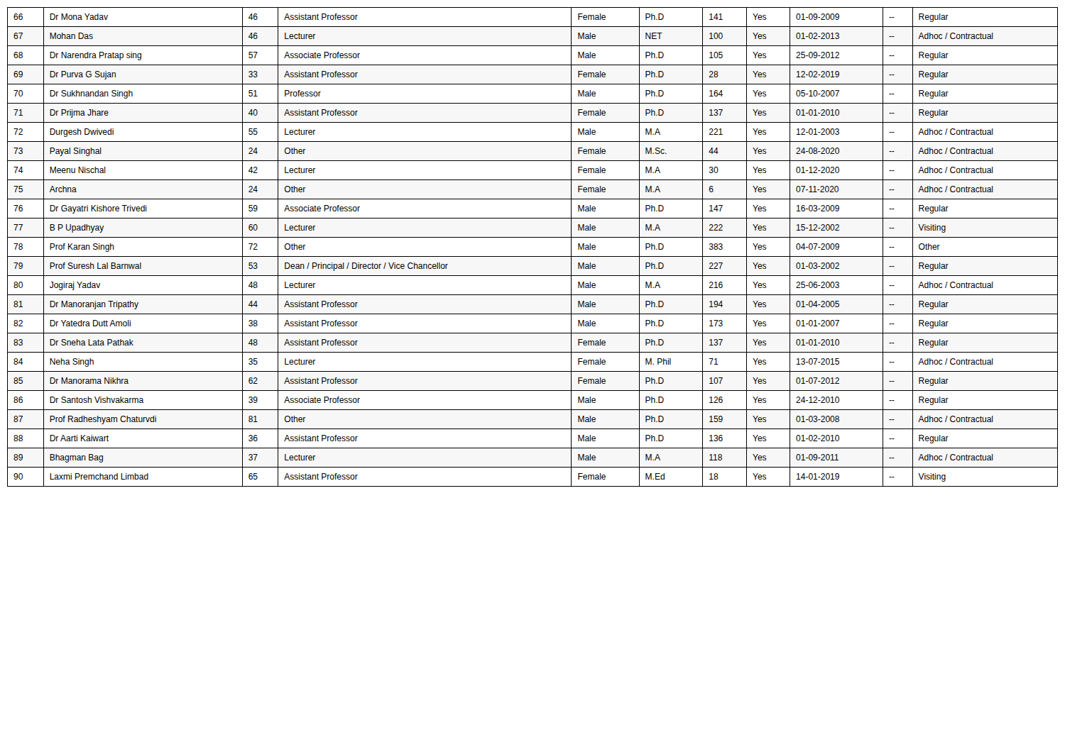| 66 | Dr Mona Yadav | 46 | Assistant Professor | Female | Ph.D | 141 | Yes | 01-09-2009 | -- | Regular |
| 67 | Mohan Das | 46 | Lecturer | Male | NET | 100 | Yes | 01-02-2013 | -- | Adhoc / Contractual |
| 68 | Dr Narendra Pratap sing | 57 | Associate Professor | Male | Ph.D | 105 | Yes | 25-09-2012 | -- | Regular |
| 69 | Dr Purva G Sujan | 33 | Assistant Professor | Female | Ph.D | 28 | Yes | 12-02-2019 | -- | Regular |
| 70 | Dr Sukhnandan Singh | 51 | Professor | Male | Ph.D | 164 | Yes | 05-10-2007 | -- | Regular |
| 71 | Dr Prijma Jhare | 40 | Assistant Professor | Female | Ph.D | 137 | Yes | 01-01-2010 | -- | Regular |
| 72 | Durgesh Dwivedi | 55 | Lecturer | Male | M.A | 221 | Yes | 12-01-2003 | -- | Adhoc / Contractual |
| 73 | Payal Singhal | 24 | Other | Female | M.Sc. | 44 | Yes | 24-08-2020 | -- | Adhoc / Contractual |
| 74 | Meenu Nischal | 42 | Lecturer | Female | M.A | 30 | Yes | 01-12-2020 | -- | Adhoc / Contractual |
| 75 | Archna | 24 | Other | Female | M.A | 6 | Yes | 07-11-2020 | -- | Adhoc / Contractual |
| 76 | Dr Gayatri Kishore Trivedi | 59 | Associate Professor | Male | Ph.D | 147 | Yes | 16-03-2009 | -- | Regular |
| 77 | B P Upadhyay | 60 | Lecturer | Male | M.A | 222 | Yes | 15-12-2002 | -- | Visiting |
| 78 | Prof Karan Singh | 72 | Other | Male | Ph.D | 383 | Yes | 04-07-2009 | -- | Other |
| 79 | Prof Suresh Lal Barnwal | 53 | Dean / Principal / Director / Vice Chancellor | Male | Ph.D | 227 | Yes | 01-03-2002 | -- | Regular |
| 80 | Jogiraj Yadav | 48 | Lecturer | Male | M.A | 216 | Yes | 25-06-2003 | -- | Adhoc / Contractual |
| 81 | Dr Manoranjan Tripathy | 44 | Assistant Professor | Male | Ph.D | 194 | Yes | 01-04-2005 | -- | Regular |
| 82 | Dr Yatedra Dutt Amoli | 38 | Assistant Professor | Male | Ph.D | 173 | Yes | 01-01-2007 | -- | Regular |
| 83 | Dr Sneha Lata Pathak | 48 | Assistant Professor | Female | Ph.D | 137 | Yes | 01-01-2010 | -- | Regular |
| 84 | Neha Singh | 35 | Lecturer | Female | M. Phil | 71 | Yes | 13-07-2015 | -- | Adhoc / Contractual |
| 85 | Dr Manorama Nikhra | 62 | Assistant Professor | Female | Ph.D | 107 | Yes | 01-07-2012 | -- | Regular |
| 86 | Dr Santosh Vishvakarma | 39 | Associate Professor | Male | Ph.D | 126 | Yes | 24-12-2010 | -- | Regular |
| 87 | Prof Radheshyam Chaturvdi | 81 | Other | Male | Ph.D | 159 | Yes | 01-03-2008 | -- | Adhoc / Contractual |
| 88 | Dr Aarti Kaiwart | 36 | Assistant Professor | Male | Ph.D | 136 | Yes | 01-02-2010 | -- | Regular |
| 89 | Bhagman Bag | 37 | Lecturer | Male | M.A | 118 | Yes | 01-09-2011 | -- | Adhoc / Contractual |
| 90 | Laxmi Premchand Limbad | 65 | Assistant Professor | Female | M.Ed | 18 | Yes | 14-01-2019 | -- | Visiting |